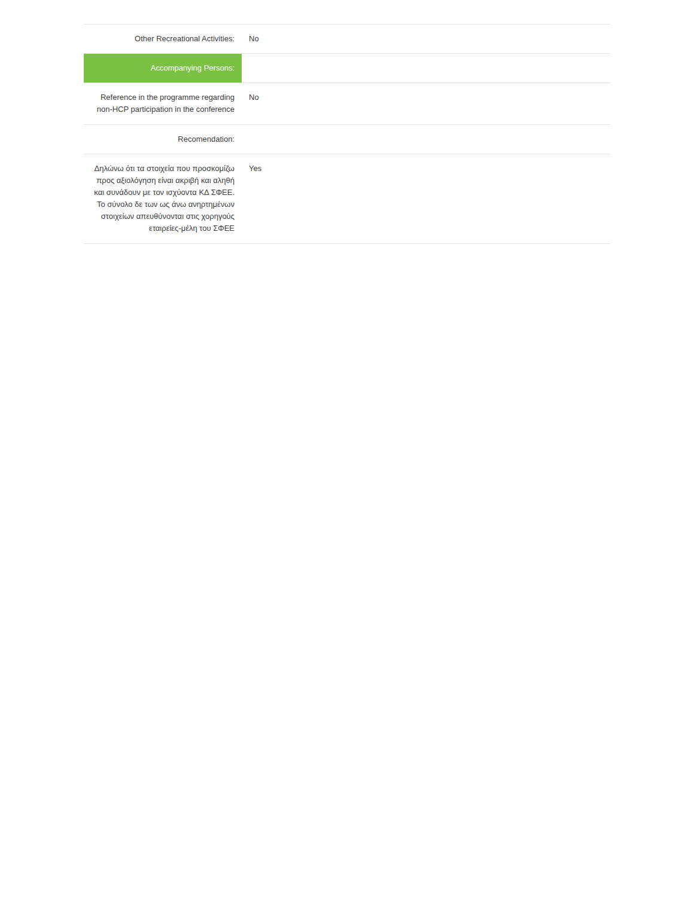| Other Recreational Activities: | No |
| Accompanying Persons: | |
| Reference in the programme regarding non-HCP participation in the conference | No |
| Recomendation: | |
| Δηλώνω ότι τα στοιχεία που προσκομίζω προς αξιολόγηση είναι ακριβή και αληθή και συνάδουν με τον ισχύοντα ΚΔ ΣΦΕΕ. Το σύνολο δε των ως άνω ανηρτημένων στοιχείων απευθύνονται στις χορηγούς εταιρείες-μέλη του ΣΦΕΕ | Yes |